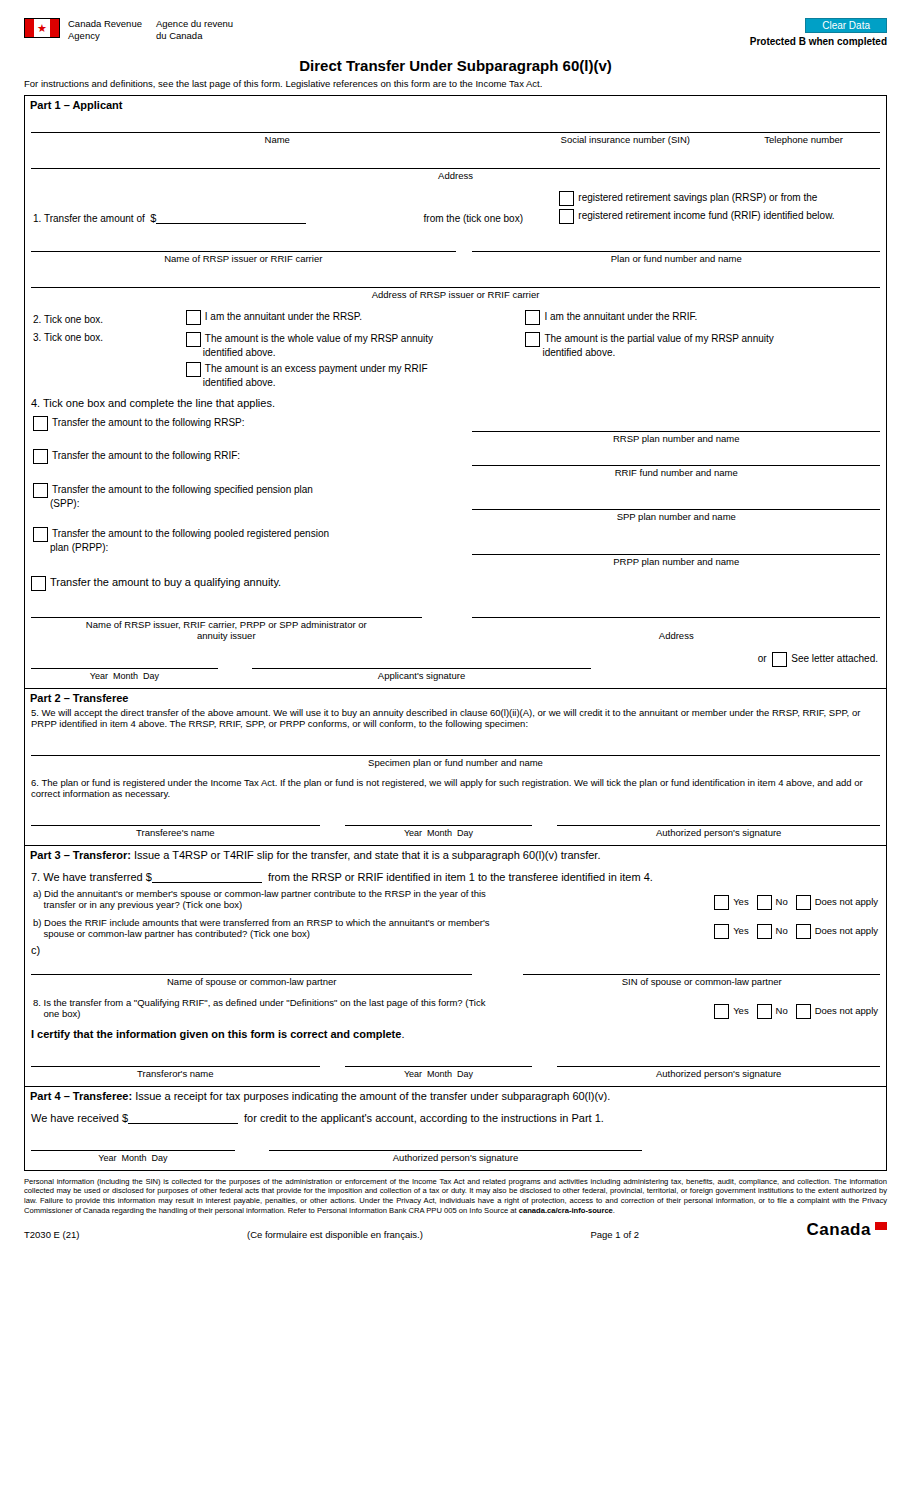★
Canada Revenue
Agency
Agence du revenu
du Canada
Clear Data
Protected B when completed
Direct Transfer Under Subparagraph 60(l)(v)
For instructions and definitions, see the last page of this form. Legislative references on this form are to the Income Tax Act.
Part 1 – Applicant
| Name | Social insurance number (SIN) | Telephone number |
| Address |
| 1. Transfer the amount of $ | from the (tick one box) | registered retirement savings plan (RRSP) or from the registered retirement income fund (RRIF) identified below. |
| Name of RRSP issuer or RRIF carrier | | Plan or fund number and name |
| Address of RRSP issuer or RRIF carrier |
| 2. Tick one box. | I am the annuitant under the RRSP. | I am the annuitant under the RRIF. |
| 3. Tick one box. | The amount is the whole value of my RRSP annuity identified above. The amount is an excess payment under my RRIF identified above. | The amount is the partial value of my RRSP annuity identified above. |
4. Tick one box and complete the line that applies.
| Transfer the amount to the following RRSP: | |
| | RRSP plan number and name |
| Transfer the amount to the following RRIF: | |
| | RRIF fund number and name |
| Transfer the amount to the following specified pension plan (SPP): | |
| | SPP plan number and name |
| Transfer the amount to the following pooled registered pension plan (PRPP): | |
| | PRPP plan number and name |
Transfer the amount to buy a qualifying annuity.
| Name of RRSP issuer, RRIF carrier, PRPP or SPP administrator or annuity issuer | | Address |
| | | | or See letter attached. |
| Year Month Day | | Applicant's signature | |
Part 2 – Transferee
5. We will accept the direct transfer of the above amount. We will use it to buy an annuity described in clause 60(l)(ii)(A), or we will credit it to the annuitant or member under the RRSP, RRIF, SPP, or PRPP identified in item 4 above. The RRSP, RRIF, SPP, or PRPP conforms, or will conform, to the following specimen:
| Specimen plan or fund number and name |
6. The plan or fund is registered under the Income Tax Act. If the plan or fund is not registered, we will apply for such registration. We will tick the plan or fund identification in item 4 above, and add or correct information as necessary.
| Transferee's name | | Year Month Day | | Authorized person's signature |
Part 3 – Transferor: Issue a T4RSP or T4RIF slip for the transfer, and state that it is a subparagraph 60(l)(v) transfer.
7. We have transferred $ from the RRSP or RRIF identified in item 1 to the transferee identified in item 4.
| a) Did the annuitant's or member's spouse or common-law partner contribute to the RRSP in the year of this transfer or in any previous year? (Tick one box) | Yes No Does not apply |
| b) Does the RRIF include amounts that were transferred from an RRSP to which the annuitant's or member's spouse or common-law partner has contributed? (Tick one box) | Yes No Does not apply |
c)
| Name of spouse or common-law partner | | SIN of spouse or common-law partner |
| 8. Is the transfer from a "Qualifying RRIF", as defined under "Definitions" on the last page of this form? (Tick one box) | Yes No Does not apply |
I certify that the information given on this form is correct and complete.
| Transferor's name | | Year Month Day | | Authorized person's signature |
Part 4 – Transferee: Issue a receipt for tax purposes indicating the amount of the transfer under subparagraph 60(l)(v).
We have received $ for credit to the applicant's account, according to the instructions in Part 1.
| Year Month Day | | Authorized person's signature | |
Personal information (including the SIN) is collected for the purposes of the administration or enforcement of the Income Tax Act and related programs and activities including administering tax, benefits, audit, compliance, and collection. The information collected may be used or disclosed for purposes of other federal acts that provide for the imposition and collection of a tax or duty. It may also be disclosed to other federal, provincial, territorial, or foreign government institutions to the extent authorized by law. Failure to provide this information may result in interest payable, penalties, or other actions. Under the Privacy Act, individuals have a right of protection, access to and correction of their personal information, or to file a complaint with the Privacy Commissioner of Canada regarding the handling of their personal information. Refer to Personal Information Bank CRA PPU 005 on Info Source at canada.ca/cra-info-source.
T2030 E (21)
(Ce formulaire est disponible en français.)
Page 1 of 2
Canada